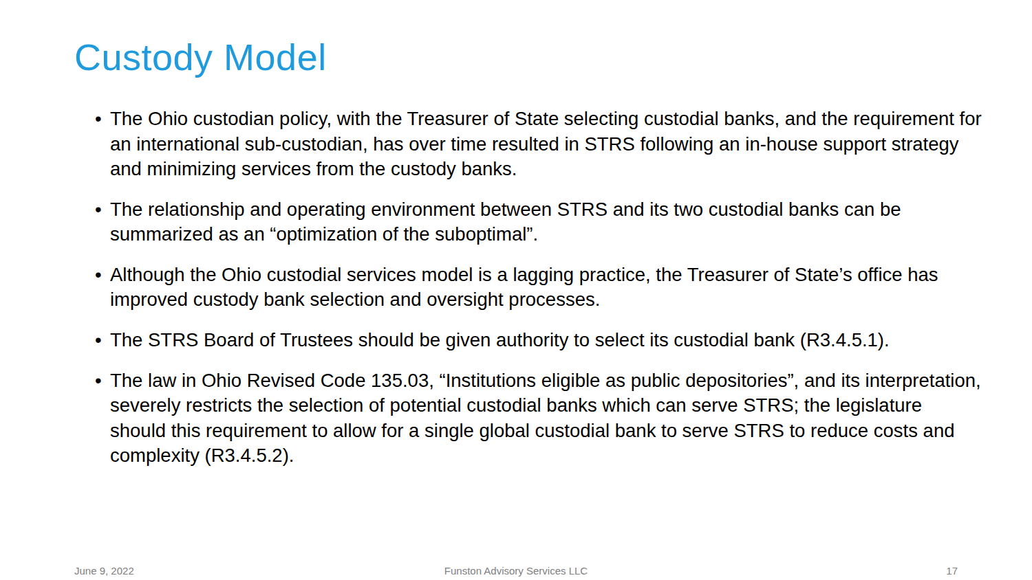Custody Model
The Ohio custodian policy, with the Treasurer of State selecting custodial banks, and the requirement for an international sub-custodian, has over time resulted in STRS following an in-house support strategy and minimizing services from the custody banks.
The relationship and operating environment between STRS and its two custodial banks can be summarized as an “optimization of the suboptimal”.
Although the Ohio custodial services model is a lagging practice, the Treasurer of State’s office has improved custody bank selection and oversight processes.
The STRS Board of Trustees should be given authority to select its custodial bank (R3.4.5.1).
The law in Ohio Revised Code 135.03, “Institutions eligible as public depositories”, and its interpretation, severely restricts the selection of potential custodial banks which can serve STRS; the legislature should this requirement to allow for a single global custodial bank to serve STRS to reduce costs and complexity (R3.4.5.2).
June 9, 2022 Funston Advisory Services LLC 17